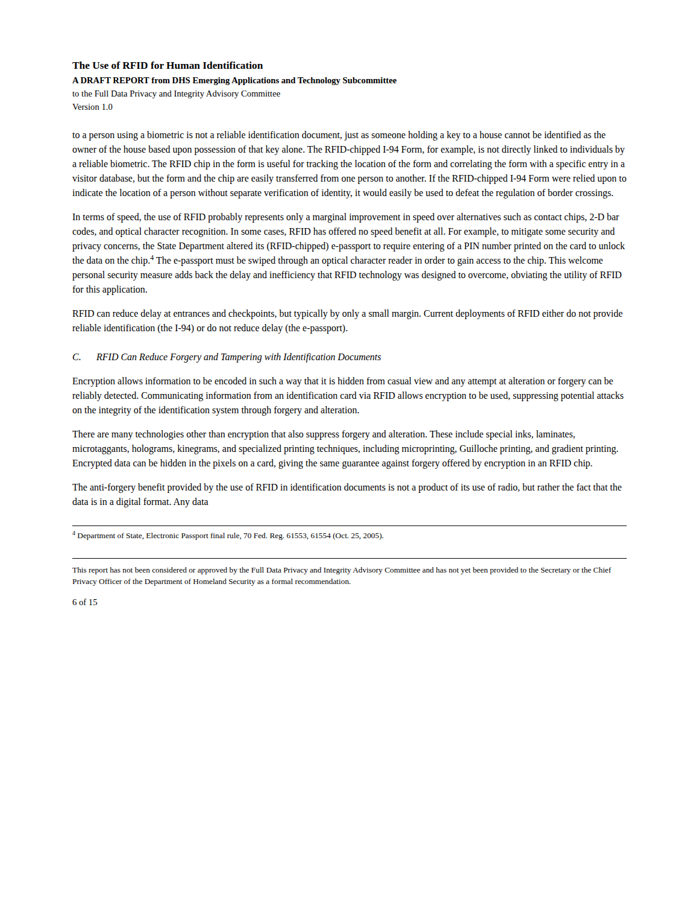The Use of RFID for Human Identification
A DRAFT REPORT from DHS Emerging Applications and Technology Subcommittee
to the Full Data Privacy and Integrity Advisory Committee
Version 1.0
to a person using a biometric is not a reliable identification document, just as someone holding a key to a house cannot be identified as the owner of the house based upon possession of that key alone. The RFID-chipped I-94 Form, for example, is not directly linked to individuals by a reliable biometric. The RFID chip in the form is useful for tracking the location of the form and correlating the form with a specific entry in a visitor database, but the form and the chip are easily transferred from one person to another. If the RFID-chipped I-94 Form were relied upon to indicate the location of a person without separate verification of identity, it would easily be used to defeat the regulation of border crossings.
In terms of speed, the use of RFID probably represents only a marginal improvement in speed over alternatives such as contact chips, 2-D bar codes, and optical character recognition. In some cases, RFID has offered no speed benefit at all. For example, to mitigate some security and privacy concerns, the State Department altered its (RFID-chipped) e-passport to require entering of a PIN number printed on the card to unlock the data on the chip.4 The e-passport must be swiped through an optical character reader in order to gain access to the chip. This welcome personal security measure adds back the delay and inefficiency that RFID technology was designed to overcome, obviating the utility of RFID for this application.
RFID can reduce delay at entrances and checkpoints, but typically by only a small margin. Current deployments of RFID either do not provide reliable identification (the I-94) or do not reduce delay (the e-passport).
C. RFID Can Reduce Forgery and Tampering with Identification Documents
Encryption allows information to be encoded in such a way that it is hidden from casual view and any attempt at alteration or forgery can be reliably detected. Communicating information from an identification card via RFID allows encryption to be used, suppressing potential attacks on the integrity of the identification system through forgery and alteration.
There are many technologies other than encryption that also suppress forgery and alteration. These include special inks, laminates, microtaggants, holograms, kinegrams, and specialized printing techniques, including microprinting, Guilloche printing, and gradient printing. Encrypted data can be hidden in the pixels on a card, giving the same guarantee against forgery offered by encryption in an RFID chip.
The anti-forgery benefit provided by the use of RFID in identification documents is not a product of its use of radio, but rather the fact that the data is in a digital format. Any data
4 Department of State, Electronic Passport final rule, 70 Fed. Reg. 61553, 61554 (Oct. 25, 2005).
This report has not been considered or approved by the Full Data Privacy and Integrity Advisory Committee and has not yet been provided to the Secretary or the Chief Privacy Officer of the Department of Homeland Security as a formal recommendation.
6 of 15